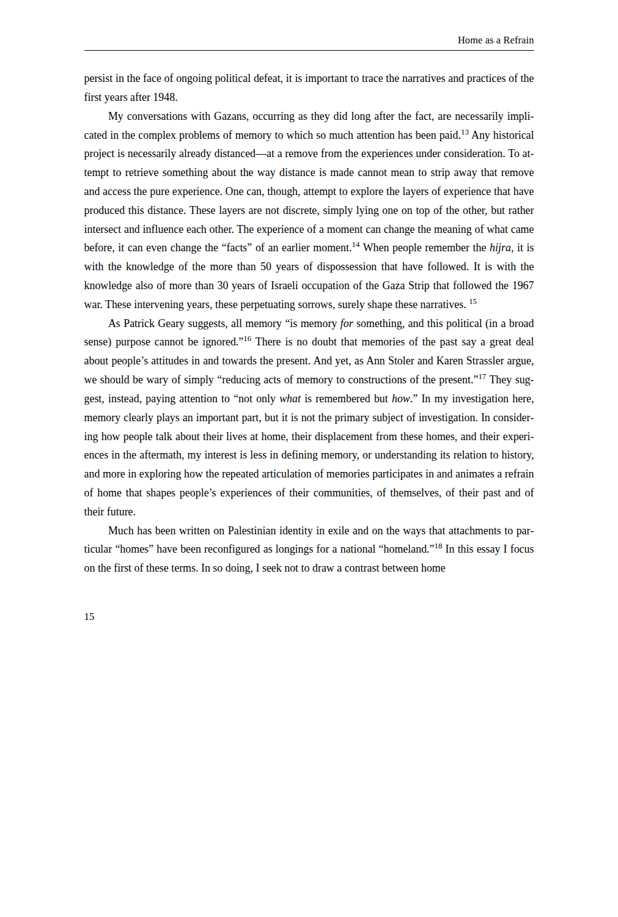Home as a Refrain
persist in the face of ongoing political defeat, it is important to trace the narratives and practices of the first years after 1948.
My conversations with Gazans, occurring as they did long after the fact, are necessarily implicated in the complex problems of memory to which so much attention has been paid.13 Any historical project is necessarily already distanced—at a remove from the experiences under consideration. To attempt to retrieve something about the way distance is made cannot mean to strip away that remove and access the pure experience. One can, though, attempt to explore the layers of experience that have produced this distance. These layers are not discrete, simply lying one on top of the other, but rather intersect and influence each other. The experience of a moment can change the meaning of what came before, it can even change the “facts” of an earlier moment.14 When people remember the hijra, it is with the knowledge of the more than 50 years of dispossession that have followed. It is with the knowledge also of more than 30 years of Israeli occupation of the Gaza Strip that followed the 1967 war. These intervening years, these perpetuating sorrows, surely shape these narratives. 15
As Patrick Geary suggests, all memory “is memory for something, and this political (in a broad sense) purpose cannot be ignored.”16 There is no doubt that memories of the past say a great deal about people’s attitudes in and towards the present. And yet, as Ann Stoler and Karen Strassler argue, we should be wary of simply “reducing acts of memory to constructions of the present.”17 They suggest, instead, paying attention to “not only what is remembered but how.” In my investigation here, memory clearly plays an important part, but it is not the primary subject of investigation. In considering how people talk about their lives at home, their displacement from these homes, and their experiences in the aftermath, my interest is less in defining memory, or understanding its relation to history, and more in exploring how the repeated articulation of memories participates in and animates a refrain of home that shapes people’s experiences of their communities, of themselves, of their past and of their future.
Much has been written on Palestinian identity in exile and on the ways that attachments to particular “homes” have been reconfigured as longings for a national “homeland.”18 In this essay I focus on the first of these terms. In so doing, I seek not to draw a contrast between home
15